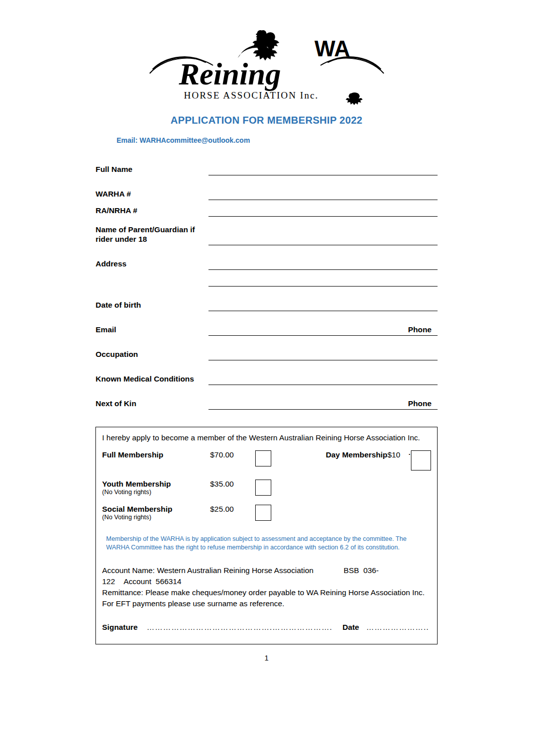WA Reining HORSE ASSOCIATION Inc.
APPLICATION FOR MEMBERSHIP 2022
Email: WARHAcommittee@outlook.com
| Full Name | |
| WARHA # | |
| RA/NRHA # | |
| Name of Parent/Guardian if rider under 18 | |
| Address | |
| Date of birth | |
| Email | | Phone |
| Occupation | |
| Known Medical Conditions | |
| Next of Kin | | Phone |
I hereby apply to become a member of the Western Australian Reining Horse Association Inc.
| Full Membership | $70.00 | | Day Membership | $10 . | |
| Youth Membership (No Voting rights) | $35.00 | | |
| Social Membership (No Voting rights) | $25.00 | | |
Membership of the WARHA is by application subject to assessment and acceptance by the committee. The WARHA Committee has the right to refuse membership in accordance with section 6.2 of its constitution.
Account Name: Western Australian Reining Horse AssociationBSB 036-122 Account 566314 Remittance: Please make cheques/money order payable to WA Reining Horse Association Inc. For EFT payments please use surname as reference.
Signature ……………………………………….…………………. Date …………………..
1